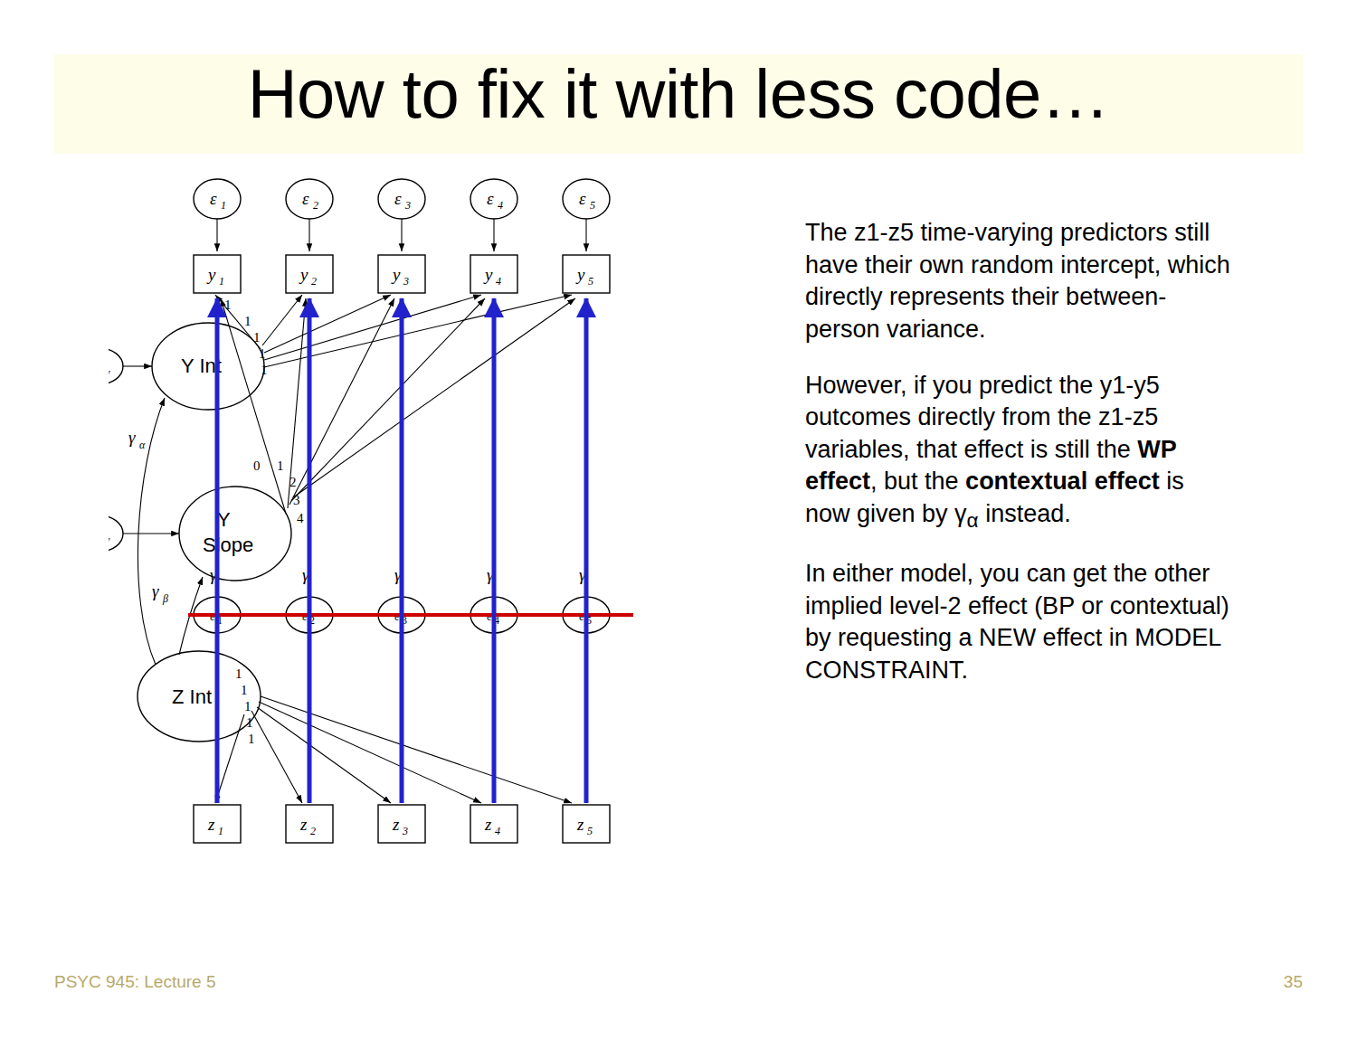How to fix it with less code…
ε1 ε2 ε3 ε4 ε5 y1 y2 y3 y4 y5 Y Int Y Slope Z Int ζαy ζβy γα γβ 1 1 1 1 1 0 1 2 3 4 γ γ γ γ γ e1 e2 e3 e4 e5 z1 z2 z3 z4 z5 1 1 1 1 1
The z1-z5 time-varying predictors still have their own random intercept, which directly represents their between-person variance.
However, if you predict the y1-y5 outcomes directly from the z1-z5 variables, that effect is still the WP effect, but the contextual effect is now given by γα instead.
In either model, you can get the other implied level-2 effect (BP or contextual) by requesting a NEW effect in MODEL CONSTRAINT.
PSYC 945: Lecture 5
35